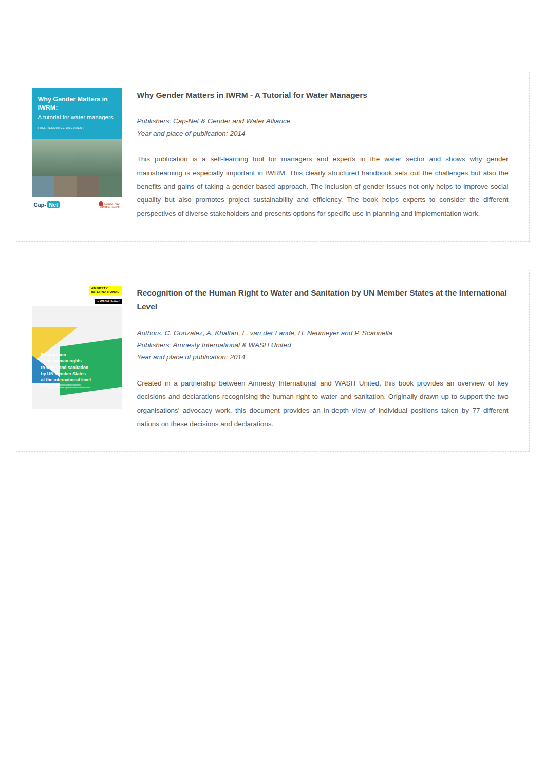Why Gender Matters in IWRM:
A tutorial for water managers
FULL RESOURCE DOCUMENT
Cap-Net
GENDER AND
WATER ALLIANCE
Why Gender Matters in IWRM - A Tutorial for Water Managers
Publishers: Cap-Net & Gender and Water Alliance
Year and place of publication: 2014
This publication is a self-learning tool for managers and experts in the water sector and shows why gender mainstreaming is especially important in IWRM. This clearly structured handbook sets out the challenges but also the benefits and gains of taking a gender-based approach. The inclusion of gender issues not only helps to improve social equality but also promotes project sustainability and efficiency. The book helps experts to consider the different perspectives of diverse stakeholders and presents options for specific use in planning and implementation work.
AMNESTY
INTERNATIONAL
● WASH United
Recognition
of the human rights
to water and sanitation
by UN Member States
at the international level
An overview of resolutions and declarations
that recognise the human right to water and sanitation
Recognition of the Human Right to Water and Sanitation by UN Member States at the International Level
Authors: C. Gonzalez, A. Khalfan, L. van der Lande, H. Neumeyer and P. Scannella
Publishers: Amnesty International & WASH United
Year and place of publication: 2014
Created in a partnership between Amnesty International and WASH United, this book provides an overview of key decisions and declarations recognising the human right to water and sanitation. Originally drawn up to support the two organisations' advocacy work, this document provides an in-depth view of individual positions taken by 77 different nations on these decisions and declarations.